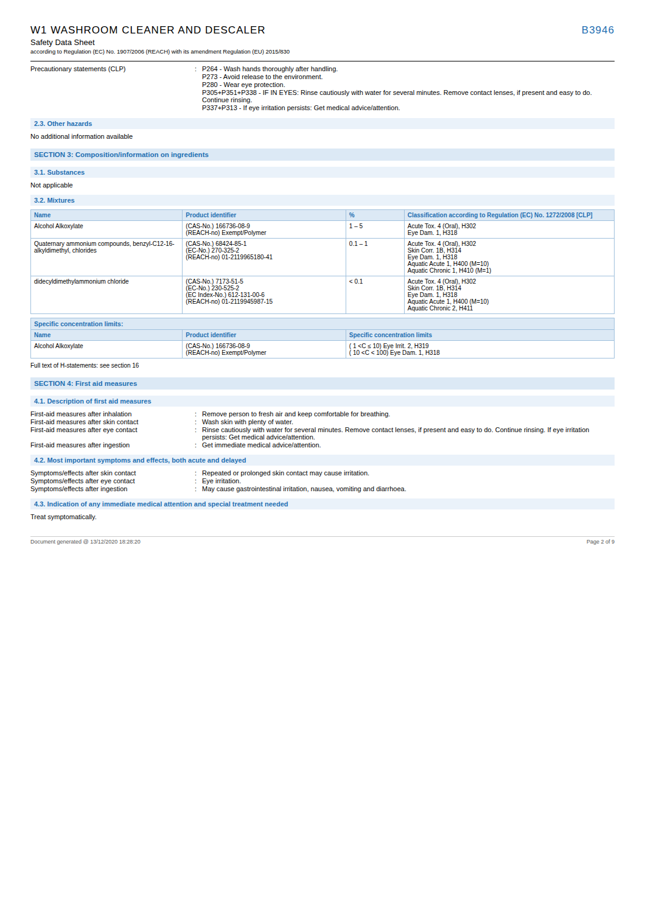W1 WASHROOM CLEANER AND DESCALER
B3946
Safety Data Sheet
according to Regulation (EC) No. 1907/2006 (REACH) with its amendment Regulation (EU) 2015/830
Precautionary statements (CLP)
:
P264 - Wash hands thoroughly after handling.
P273 - Avoid release to the environment.
P280 - Wear eye protection.
P305+P351+P338 - IF IN EYES: Rinse cautiously with water for several minutes. Remove contact lenses, if present and easy to do. Continue rinsing.
P337+P313 - If eye irritation persists: Get medical advice/attention.
2.3. Other hazards
No additional information available
SECTION 3: Composition/information on ingredients
3.1. Substances
Not applicable
3.2. Mixtures
| Name | Product identifier | % | Classification according to Regulation (EC) No. 1272/2008 [CLP] |
| --- | --- | --- | --- |
| Alcohol Alkoxylate | (CAS-No.) 166736-08-9 (REACH-no) Exempt/Polymer | 1 – 5 | Acute Tox. 4 (Oral), H302 Eye Dam. 1, H318 |
| Quaternary ammonium compounds, benzyl-C12-16-alkyldimethyl, chlorides | (CAS-No.) 68424-85-1 (EC-No.) 270-325-2 (REACH-no) 01-2119965180-41 | 0.1 – 1 | Acute Tox. 4 (Oral), H302 Skin Corr. 1B, H314 Eye Dam. 1, H318 Aquatic Acute 1, H400 (M=10) Aquatic Chronic 1, H410 (M=1) |
| didecyldimethylammonium chloride | (CAS-No.) 7173-51-5 (EC-No.) 230-525-2 (EC Index-No.) 612-131-00-6 (REACH-no) 01-2119945987-15 | < 0.1 | Acute Tox. 4 (Oral), H302 Skin Corr. 1B, H314 Eye Dam. 1, H318 Aquatic Acute 1, H400 (M=10) Aquatic Chronic 2, H411 |
Specific concentration limits:
| Name | Product identifier | Specific concentration limits |
| --- | --- | --- |
| Alcohol Alkoxylate | (CAS-No.) 166736-08-9 (REACH-no) Exempt/Polymer | ( 1 <C ≤ 10) Eye Irrit. 2, H319 ( 10 <C < 100) Eye Dam. 1, H318 |
Full text of H-statements: see section 16
SECTION 4: First aid measures
4.1. Description of first aid measures
First-aid measures after inhalation
:
Remove person to fresh air and keep comfortable for breathing.
First-aid measures after skin contact
:
Wash skin with plenty of water.
First-aid measures after eye contact
:
Rinse cautiously with water for several minutes. Remove contact lenses, if present and easy to do. Continue rinsing. If eye irritation persists: Get medical advice/attention.
First-aid measures after ingestion
:
Get immediate medical advice/attention.
4.2. Most important symptoms and effects, both acute and delayed
Symptoms/effects after skin contact
:
Repeated or prolonged skin contact may cause irritation.
Symptoms/effects after eye contact
:
Eye irritation.
Symptoms/effects after ingestion
:
May cause gastrointestinal irritation, nausea, vomiting and diarrhoea.
4.3. Indication of any immediate medical attention and special treatment needed
Treat symptomatically.
Document generated @ 13/12/2020 18:28:20
Page 2 of 9